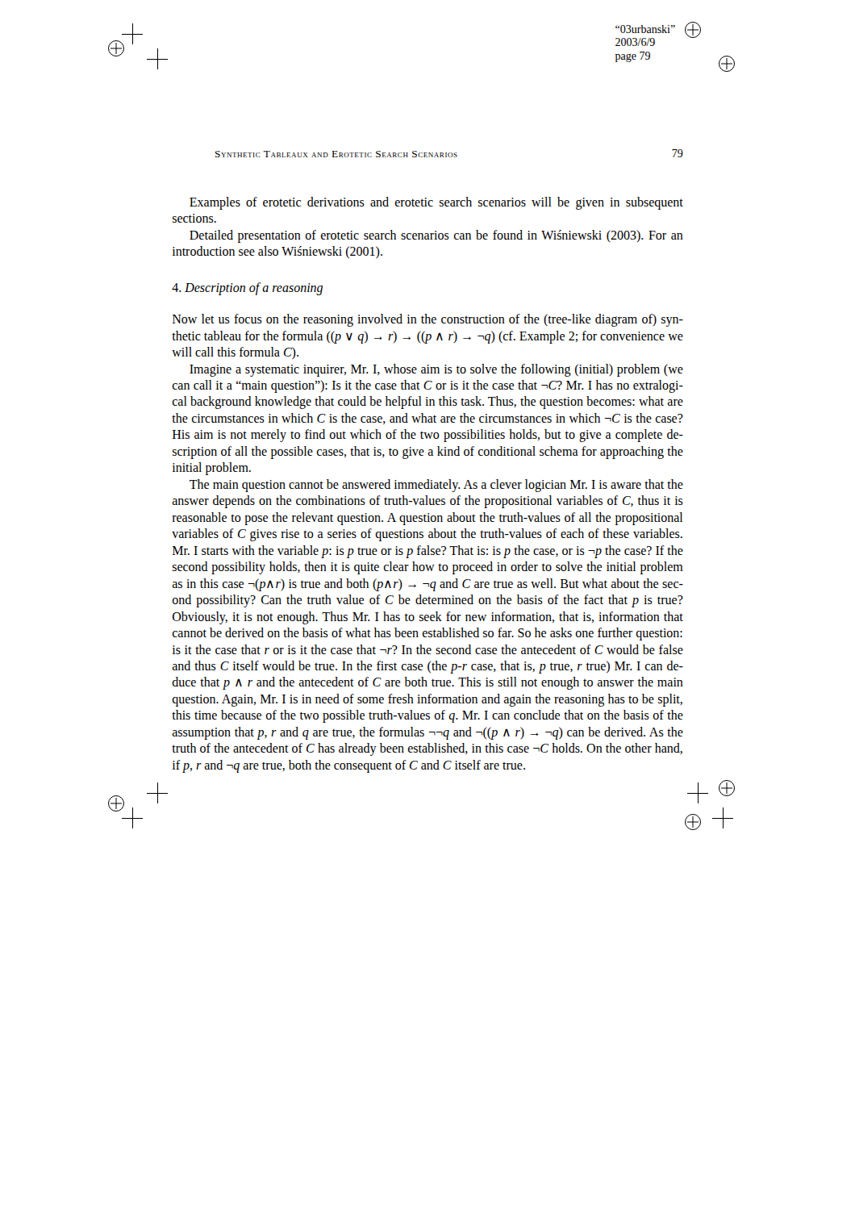“03urbanski”
2003/6/9
page 79
Synthetic Tableaux and Erotetic Search Scenarios 79
Examples of erotetic derivations and erotetic search scenarios will be given in subsequent sections.
Detailed presentation of erotetic search scenarios can be found in Wiśniewski (2003). For an introduction see also Wiśniewski (2001).
4. Description of a reasoning
Now let us focus on the reasoning involved in the construction of the (tree-like diagram of) synthetic tableau for the formula ((p ∨ q) → r) → ((p ∧ r) → ¬q) (cf. Example 2; for convenience we will call this formula C).
Imagine a systematic inquirer, Mr. I, whose aim is to solve the following (initial) problem (we can call it a “main question”): Is it the case that C or is it the case that ¬C? Mr. I has no extralogical background knowledge that could be helpful in this task. Thus, the question becomes: what are the circumstances in which C is the case, and what are the circumstances in which ¬C is the case? His aim is not merely to find out which of the two possibilities holds, but to give a complete description of all the possible cases, that is, to give a kind of conditional schema for approaching the initial problem.
The main question cannot be answered immediately. As a clever logician Mr. I is aware that the answer depends on the combinations of truth-values of the propositional variables of C, thus it is reasonable to pose the relevant question. A question about the truth-values of all the propositional variables of C gives rise to a series of questions about the truth-values of each of these variables. Mr. I starts with the variable p: is p true or is p false? That is: is p the case, or is ¬p the case? If the second possibility holds, then it is quite clear how to proceed in order to solve the initial problem as in this case ¬(p∧r) is true and both (p∧r) → ¬q and C are true as well. But what about the second possibility? Can the truth value of C be determined on the basis of the fact that p is true? Obviously, it is not enough. Thus Mr. I has to seek for new information, that is, information that cannot be derived on the basis of what has been established so far. So he asks one further question: is it the case that r or is it the case that ¬r? In the second case the antecedent of C would be false and thus C itself would be true. In the first case (the p-r case, that is, p true, r true) Mr. I can deduce that p ∧ r and the antecedent of C are both true. This is still not enough to answer the main question. Again, Mr. I is in need of some fresh information and again the reasoning has to be split, this time because of the two possible truth-values of q. Mr. I can conclude that on the basis of the assumption that p, r and q are true, the formulas ¬¬q and ¬((p ∧ r) → ¬q) can be derived. As the truth of the antecedent of C has already been established, in this case ¬C holds. On the other hand, if p, r and ¬q are true, both the consequent of C and C itself are true.